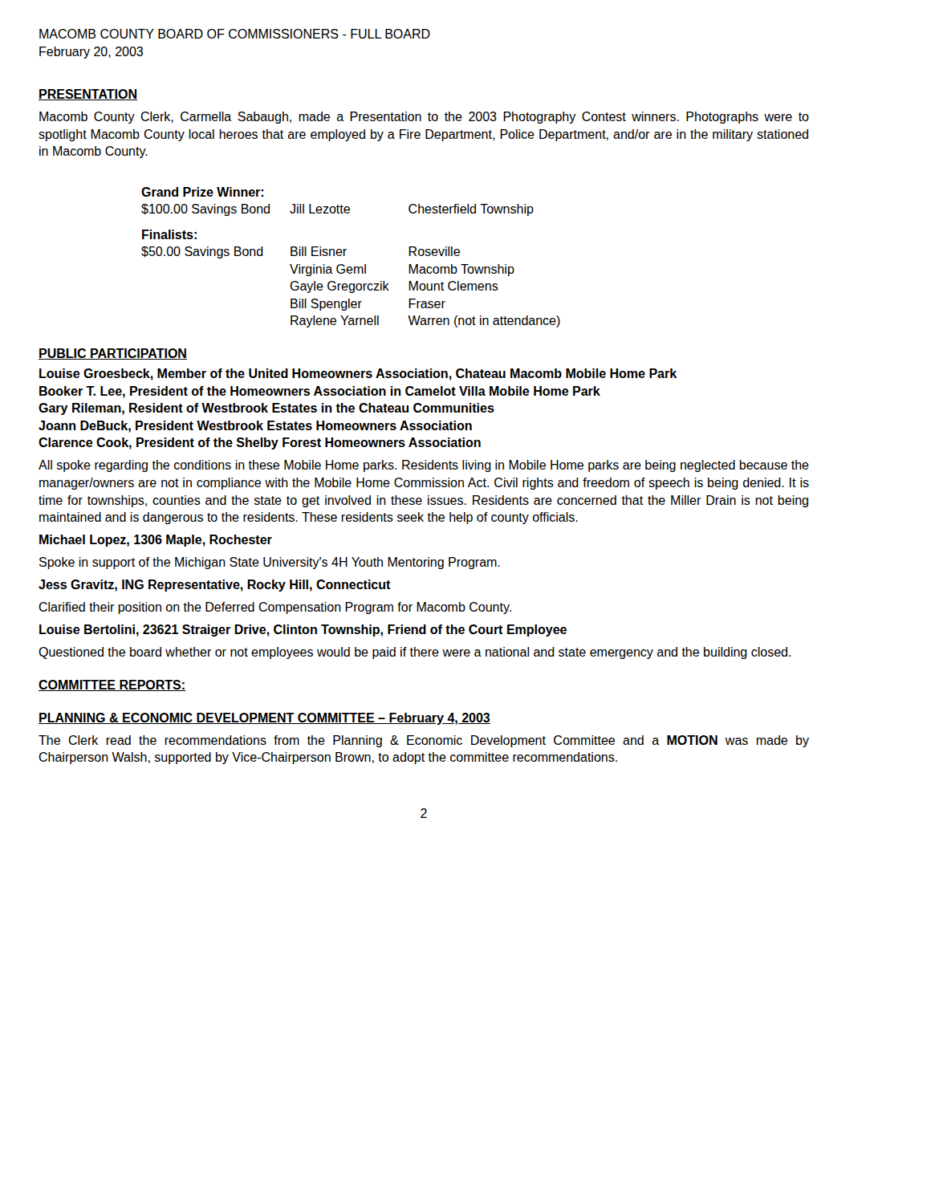MACOMB COUNTY BOARD OF COMMISSIONERS - FULL BOARD
February 20, 2003
PRESENTATION
Macomb County Clerk, Carmella Sabaugh, made a Presentation to the 2003 Photography Contest winners. Photographs were to spotlight Macomb County local heroes that are employed by a Fire Department, Police Department, and/or are in the military stationed in Macomb County.
| Grand Prize Winner: |
| $100.00 Savings Bond | Jill Lezotte | Chesterfield Township |
| Finalists: |
| $50.00 Savings Bond | Bill Eisner | Roseville |
| | Virginia Geml | Macomb Township |
| | Gayle Gregorczik | Mount Clemens |
| | Bill Spengler | Fraser |
| | Raylene Yarnell | Warren (not in attendance) |
PUBLIC PARTICIPATION
Louise Groesbeck, Member of the United Homeowners Association, Chateau Macomb Mobile Home Park
Booker T. Lee, President of the Homeowners Association in Camelot Villa Mobile Home Park
Gary Rileman, Resident of Westbrook Estates in the Chateau Communities
Joann DeBuck, President Westbrook Estates Homeowners Association
Clarence Cook, President of the Shelby Forest Homeowners Association
All spoke regarding the conditions in these Mobile Home parks. Residents living in Mobile Home parks are being neglected because the manager/owners are not in compliance with the Mobile Home Commission Act. Civil rights and freedom of speech is being denied. It is time for townships, counties and the state to get involved in these issues. Residents are concerned that the Miller Drain is not being maintained and is dangerous to the residents. These residents seek the help of county officials.
Michael Lopez, 1306 Maple, Rochester
Spoke in support of the Michigan State University's 4H Youth Mentoring Program.
Jess Gravitz, ING Representative, Rocky Hill, Connecticut
Clarified their position on the Deferred Compensation Program for Macomb County.
Louise Bertolini, 23621 Straiger Drive, Clinton Township, Friend of the Court Employee
Questioned the board whether or not employees would be paid if there were a national and state emergency and the building closed.
COMMITTEE REPORTS:
PLANNING & ECONOMIC DEVELOPMENT COMMITTEE – February 4, 2003
The Clerk read the recommendations from the Planning & Economic Development Committee and a MOTION was made by Chairperson Walsh, supported by Vice-Chairperson Brown, to adopt the committee recommendations.
2